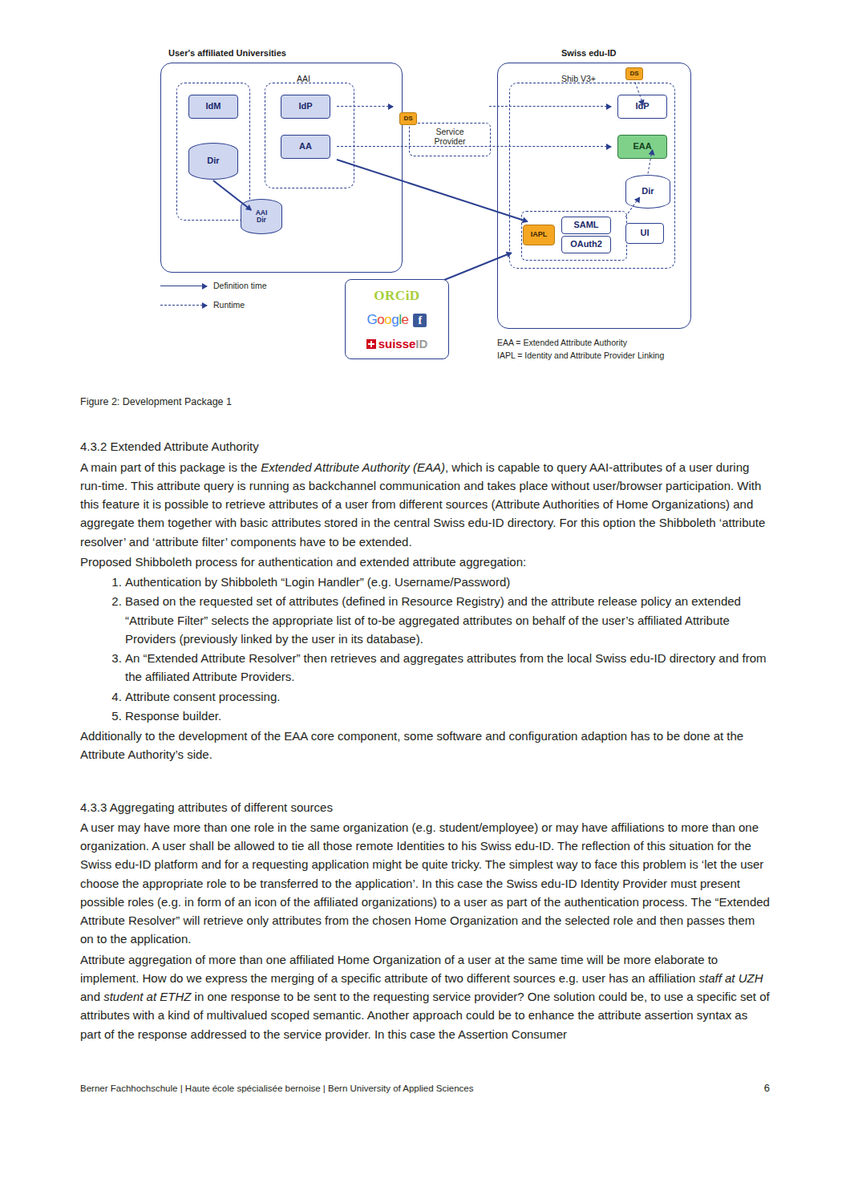User's affiliated Universities
Swiss edu-ID
AAI
Shib V3+
IdM
IdP
AA
Dir
AAI
Dir
DS
Service
Provider
DS
IdP
EAA
Dir
UI
SAML
OAuth2
IAPL
ORCiD
Google f
suisseID
Definition time
Runtime
EAA = Extended Attribute Authority
IAPL = Identity and Attribute Provider Linking
Figure 2: Development Package 1
4.3.2 Extended Attribute Authority
A main part of this package is the Extended Attribute Authority (EAA), which is capable to query AAI-attributes of a user during run-time. This attribute query is running as backchannel communication and takes place without user/browser participation. With this feature it is possible to retrieve attributes of a user from different sources (Attribute Authorities of Home Organizations) and aggregate them together with basic attributes stored in the central Swiss edu-ID directory. For this option the Shibboleth ‘attribute resolver’ and ‘attribute filter’ components have to be extended.
Proposed Shibboleth process for authentication and extended attribute aggregation:
Authentication by Shibboleth “Login Handler” (e.g. Username/Password)
Based on the requested set of attributes (defined in Resource Registry) and the attribute release policy an extended “Attribute Filter” selects the appropriate list of to-be aggregated attributes on behalf of the user’s affiliated Attribute Providers (previously linked by the user in its database).
An “Extended Attribute Resolver” then retrieves and aggregates attributes from the local Swiss edu-ID directory and from the affiliated Attribute Providers.
Attribute consent processing.
Response builder.
Additionally to the development of the EAA core component, some software and configuration adaption has to be done at the Attribute Authority’s side.
4.3.3 Aggregating attributes of different sources
A user may have more than one role in the same organization (e.g. student/employee) or may have affiliations to more than one organization. A user shall be allowed to tie all those remote Identities to his Swiss edu-ID. The reflection of this situation for the Swiss edu-ID platform and for a requesting application might be quite tricky. The simplest way to face this problem is ‘let the user choose the appropriate role to be transferred to the application’. In this case the Swiss edu-ID Identity Provider must present possible roles (e.g. in form of an icon of the affiliated organizations) to a user as part of the authentication process. The “Extended Attribute Resolver” will retrieve only attributes from the chosen Home Organization and the selected role and then passes them on to the application.
Attribute aggregation of more than one affiliated Home Organization of a user at the same time will be more elaborate to implement. How do we express the merging of a specific attribute of two different sources e.g. user has an affiliation staff at UZH and student at ETHZ in one response to be sent to the requesting service provider? One solution could be, to use a specific set of attributes with a kind of multivalued scoped semantic. Another approach could be to enhance the attribute assertion syntax as part of the response addressed to the service provider. In this case the Assertion Consumer
Berner Fachhochschule | Haute école spécialisée bernoise | Bern University of Applied Sciences 6